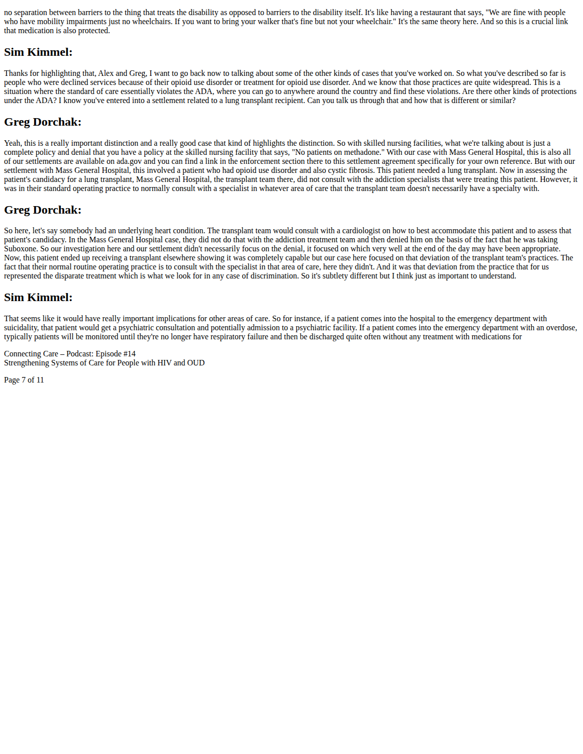no separation between barriers to the thing that treats the disability as opposed to barriers to the disability itself. It's like having a restaurant that says, "We are fine with people who have mobility impairments just no wheelchairs. If you want to bring your walker that's fine but not your wheelchair." It's the same theory here. And so this is a crucial link that medication is also protected.
Sim Kimmel:
Thanks for highlighting that, Alex and Greg, I want to go back now to talking about some of the other kinds of cases that you've worked on. So what you've described so far is people who were declined services because of their opioid use disorder or treatment for opioid use disorder. And we know that those practices are quite widespread. This is a situation where the standard of care essentially violates the ADA, where you can go to anywhere around the country and find these violations. Are there other kinds of protections under the ADA? I know you've entered into a settlement related to a lung transplant recipient. Can you talk us through that and how that is different or similar?
Greg Dorchak:
Yeah, this is a really important distinction and a really good case that kind of highlights the distinction. So with skilled nursing facilities, what we're talking about is just a complete policy and denial that you have a policy at the skilled nursing facility that says, "No patients on methadone." With our case with Mass General Hospital, this is also all of our settlements are available on ada.gov and you can find a link in the enforcement section there to this settlement agreement specifically for your own reference. But with our settlement with Mass General Hospital, this involved a patient who had opioid use disorder and also cystic fibrosis. This patient needed a lung transplant. Now in assessing the patient's candidacy for a lung transplant, Mass General Hospital, the transplant team there, did not consult with the addiction specialists that were treating this patient. However, it was in their standard operating practice to normally consult with a specialist in whatever area of care that the transplant team doesn't necessarily have a specialty with.
Greg Dorchak:
So here, let's say somebody had an underlying heart condition. The transplant team would consult with a cardiologist on how to best accommodate this patient and to assess that patient's candidacy. In the Mass General Hospital case, they did not do that with the addiction treatment team and then denied him on the basis of the fact that he was taking Suboxone. So our investigation here and our settlement didn't necessarily focus on the denial, it focused on which very well at the end of the day may have been appropriate. Now, this patient ended up receiving a transplant elsewhere showing it was completely capable but our case here focused on that deviation of the transplant team's practices. The fact that their normal routine operating practice is to consult with the specialist in that area of care, here they didn't. And it was that deviation from the practice that for us represented the disparate treatment which is what we look for in any case of discrimination. So it's subtlety different but I think just as important to understand.
Sim Kimmel:
That seems like it would have really important implications for other areas of care. So for instance, if a patient comes into the hospital to the emergency department with suicidality, that patient would get a psychiatric consultation and potentially admission to a psychiatric facility. If a patient comes into the emergency department with an overdose, typically patients will be monitored until they're no longer have respiratory failure and then be discharged quite often without any treatment with medications for
Connecting Care – Podcast: Episode #14
Strengthening Systems of Care for People with HIV and OUD
Page 7 of 11